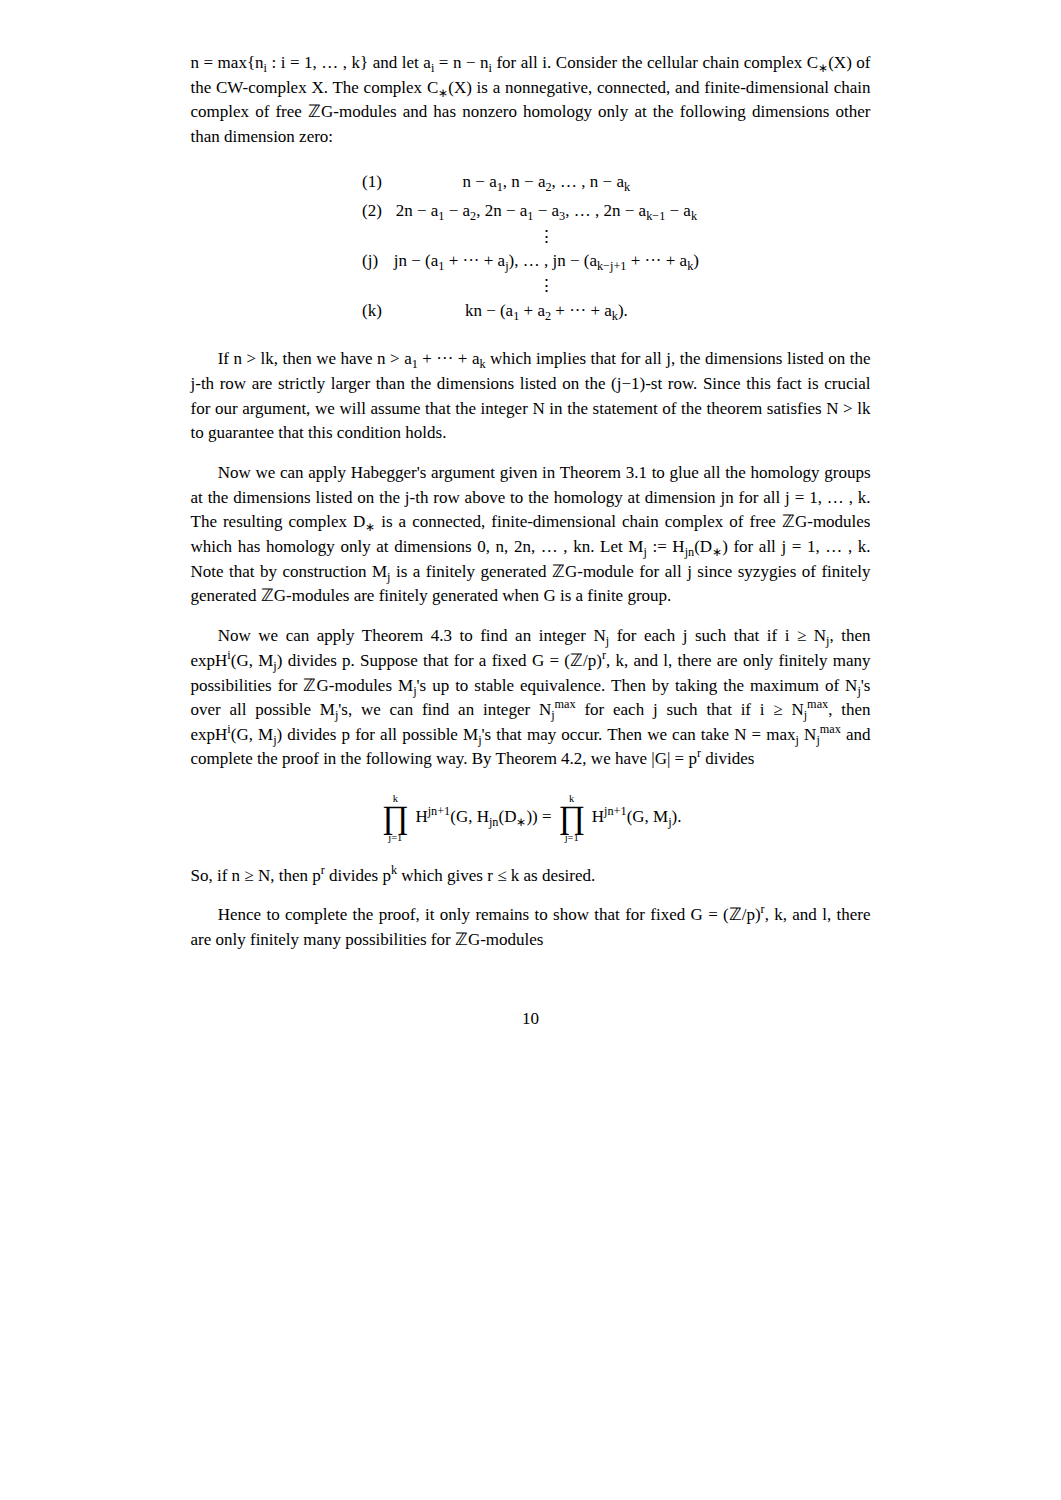n = max{ni : i = 1, … , k} and let ai = n − ni for all i. Consider the cellular chain complex C∗(X) of the CW-complex X. The complex C∗(X) is a nonnegative, connected, and finite-dimensional chain complex of free ℤG-modules and has nonzero homology only at the following dimensions other than dimension zero:
| (1) | n − a 1 , n − a 2 , … , n − a k |
| (2) | 2n − a 1 − a 2 , 2n − a 1 − a 3 , … , 2n − a k−1 − a k |
| | ⋮ |
| (j) | jn − (a 1 + ··· + a j ), … , jn − (a k−j+1 + ··· + a k ) |
| | ⋮ |
| (k) | kn − (a 1 + a 2 + ··· + a k ). |
If n > lk, then we have n > a1 + ··· + ak which implies that for all j, the dimensions listed on the j-th row are strictly larger than the dimensions listed on the (j−1)-st row. Since this fact is crucial for our argument, we will assume that the integer N in the statement of the theorem satisfies N > lk to guarantee that this condition holds.
Now we can apply Habegger's argument given in Theorem 3.1 to glue all the homology groups at the dimensions listed on the j-th row above to the homology at dimension jn for all j = 1, … , k. The resulting complex D∗ is a connected, finite-dimensional chain complex of free ℤG-modules which has homology only at dimensions 0, n, 2n, … , kn. Let Mj := Hjn(D∗) for all j = 1, … , k. Note that by construction Mj is a finitely generated ℤG-module for all j since syzygies of finitely generated ℤG-modules are finitely generated when G is a finite group.
Now we can apply Theorem 4.3 to find an integer Nj for each j such that if i ≥ Nj, then expHi(G, Mj) divides p. Suppose that for a fixed G = (ℤ/p)r, k, and l, there are only finitely many possibilities for ℤG-modules Mj's up to stable equivalence. Then by taking the maximum of Nj's over all possible Mj's, we can find an integer Njmax for each j such that if i ≥ Njmax, then expHi(G, Mj) divides p for all possible Mj's that may occur. Then we can take N = maxj Njmax and complete the proof in the following way. By Theorem 4.2, we have |G| = pr divides
k∏j=1 Hjn+1(G, Hjn(D∗)) = k∏j=1 Hjn+1(G, Mj).
So, if n ≥ N, then pr divides pk which gives r ≤ k as desired.
Hence to complete the proof, it only remains to show that for fixed G = (ℤ/p)r, k, and l, there are only finitely many possibilities for ℤG-modules
10